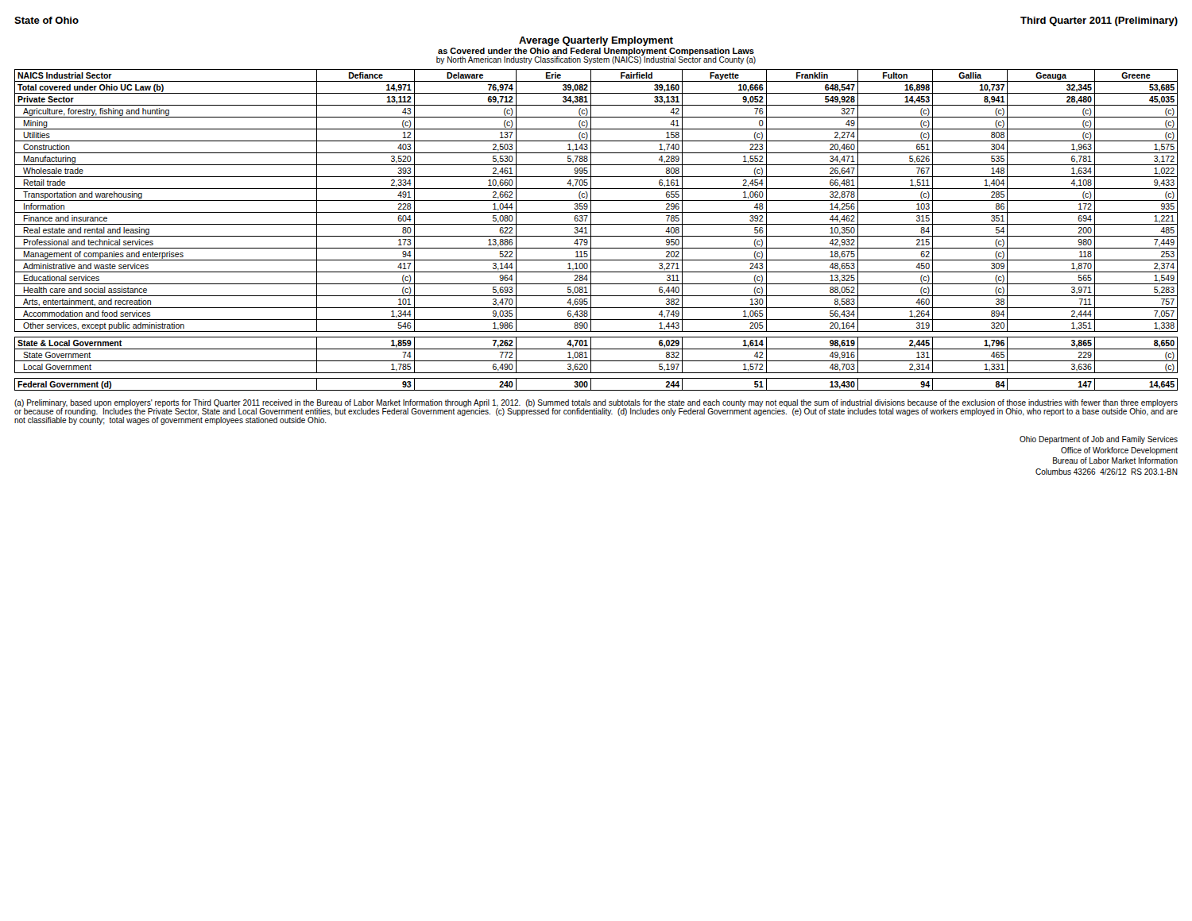State of Ohio
Third Quarter 2011 (Preliminary)
Average Quarterly Employment
as Covered under the Ohio and Federal Unemployment Compensation Laws
by North American Industry Classification System (NAICS) Industrial Sector and County (a)
| NAICS Industrial Sector | Defiance | Delaware | Erie | Fairfield | Fayette | Franklin | Fulton | Gallia | Geauga | Greene |
| --- | --- | --- | --- | --- | --- | --- | --- | --- | --- | --- |
| Total covered under Ohio UC Law (b) | 14,971 | 76,974 | 39,082 | 39,160 | 10,666 | 648,547 | 16,898 | 10,737 | 32,345 | 53,685 |
| Private Sector | 13,112 | 69,712 | 34,381 | 33,131 | 9,052 | 549,928 | 14,453 | 8,941 | 28,480 | 45,035 |
| Agriculture, forestry, fishing and hunting | 43 | (c) | (c) | 42 | 76 | 327 | (c) | (c) | (c) | (c) |
| Mining | (c) | (c) | (c) | 41 | 0 | 49 | (c) | (c) | (c) | (c) |
| Utilities | 12 | 137 | (c) | 158 | (c) | 2,274 | (c) | 808 | (c) | (c) |
| Construction | 403 | 2,503 | 1,143 | 1,740 | 223 | 20,460 | 651 | 304 | 1,963 | 1,575 |
| Manufacturing | 3,520 | 5,530 | 5,788 | 4,289 | 1,552 | 34,471 | 5,626 | 535 | 6,781 | 3,172 |
| Wholesale trade | 393 | 2,461 | 995 | 808 | (c) | 26,647 | 767 | 148 | 1,634 | 1,022 |
| Retail trade | 2,334 | 10,660 | 4,705 | 6,161 | 2,454 | 66,481 | 1,511 | 1,404 | 4,108 | 9,433 |
| Transportation and warehousing | 491 | 2,662 | (c) | 655 | 1,060 | 32,878 | (c) | 285 | (c) | (c) |
| Information | 228 | 1,044 | 359 | 296 | 48 | 14,256 | 103 | 86 | 172 | 935 |
| Finance and insurance | 604 | 5,080 | 637 | 785 | 392 | 44,462 | 315 | 351 | 694 | 1,221 |
| Real estate and rental and leasing | 80 | 622 | 341 | 408 | 56 | 10,350 | 84 | 54 | 200 | 485 |
| Professional and technical services | 173 | 13,886 | 479 | 950 | (c) | 42,932 | 215 | (c) | 980 | 7,449 |
| Management of companies and enterprises | 94 | 522 | 115 | 202 | (c) | 18,675 | 62 | (c) | 118 | 253 |
| Administrative and waste services | 417 | 3,144 | 1,100 | 3,271 | 243 | 48,653 | 450 | 309 | 1,870 | 2,374 |
| Educational services | (c) | 964 | 284 | 311 | (c) | 13,325 | (c) | (c) | 565 | 1,549 |
| Health care and social assistance | (c) | 5,693 | 5,081 | 6,440 | (c) | 88,052 | (c) | (c) | 3,971 | 5,283 |
| Arts, entertainment, and recreation | 101 | 3,470 | 4,695 | 382 | 130 | 8,583 | 460 | 38 | 711 | 757 |
| Accommodation and food services | 1,344 | 9,035 | 6,438 | 4,749 | 1,065 | 56,434 | 1,264 | 894 | 2,444 | 7,057 |
| Other services, except public administration | 546 | 1,986 | 890 | 1,443 | 205 | 20,164 | 319 | 320 | 1,351 | 1,338 |
| State & Local Government | 1,859 | 7,262 | 4,701 | 6,029 | 1,614 | 98,619 | 2,445 | 1,796 | 3,865 | 8,650 |
| State Government | 74 | 772 | 1,081 | 832 | 42 | 49,916 | 131 | 465 | 229 | (c) |
| Local Government | 1,785 | 6,490 | 3,620 | 5,197 | 1,572 | 48,703 | 2,314 | 1,331 | 3,636 | (c) |
| Federal Government (d) | 93 | 240 | 300 | 244 | 51 | 13,430 | 94 | 84 | 147 | 14,645 |
(a) Preliminary, based upon employers' reports for Third Quarter 2011 received in the Bureau of Labor Market Information through April 1, 2012. (b) Summed totals and subtotals for the state and each county may not equal the sum of industrial divisions because of the exclusion of those industries with fewer than three employers or because of rounding. Includes the Private Sector, State and Local Government entities, but excludes Federal Government agencies. (c) Suppressed for confidentiality. (d) Includes only Federal Government agencies. (e) Out of state includes total wages of workers employed in Ohio, who report to a base outside Ohio, and are not classifiable by county; total wages of government employees stationed outside Ohio.
Ohio Department of Job and Family Services
Office of Workforce Development
Bureau of Labor Market Information
Columbus 43266 4/26/12 RS 203.1-BN